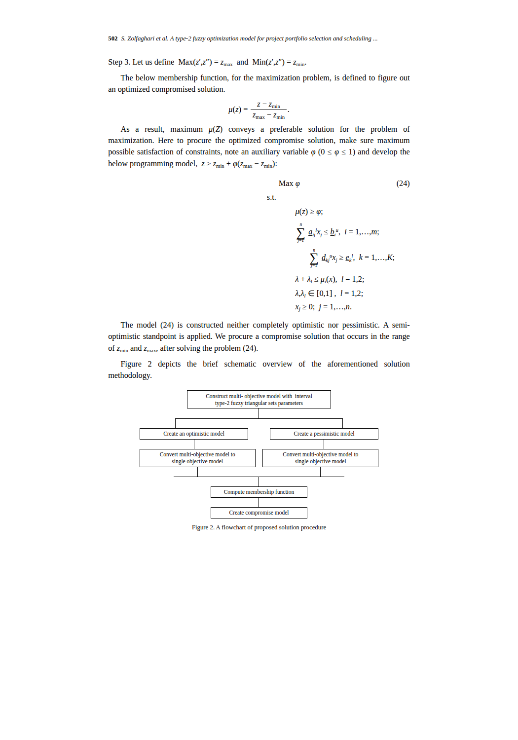502 S. Zolfaghari et al. A type-2 fuzzy optimization model for project portfolio selection and scheduling ...
Step 3. Let us define Max(z′,z″) = zmax and Min(z′,z″) = zmin.
The below membership function, for the maximization problem, is defined to figure out an optimized compromised solution.
μ(z) = z − zmin zmax − zmin .
As a result, maximum μ(Z) conveys a preferable solution for the problem of maximization. Here to procure the optimized compromise solution, make sure maximum possible satisfaction of constraints, note an auxiliary variable φ (0 ≤ φ ≤ 1) and develop the below programming model, z ≥ zmin + φ(zmax − zmin):
Max φ (24)
s.t.
μ(z) ≥ φ;
n ∑ j=1 aijlxj ≤ biu, i = 1,…,m;
n ∑ j=1 dkjuxj ≥ ekl, k = 1,…,K;
λ + λl ≤ μi(x), l = 1,2;
λ,λl ∈ [0,1] , l = 1,2;
xj ≥ 0; j = 1,…,n.
The model (24) is constructed neither completely optimistic nor pessimistic. A semi-optimistic standpoint is applied. We procure a compromise solution that occurs in the range of zmin and zmax, after solving the problem (24).
Figure 2 depicts the brief schematic overview of the aforementioned solution methodology.
Construct multi- objective model with interval
type-2 fuzzy triangular sets parameters
Create an optimistic model
Create a pessimistic model
Convert multi-objective model to
single objective model
Convert multi-objective model to
single objective model
Compute membership function
Create compromise model
Figure 2. A flowchart of proposed solution procedure